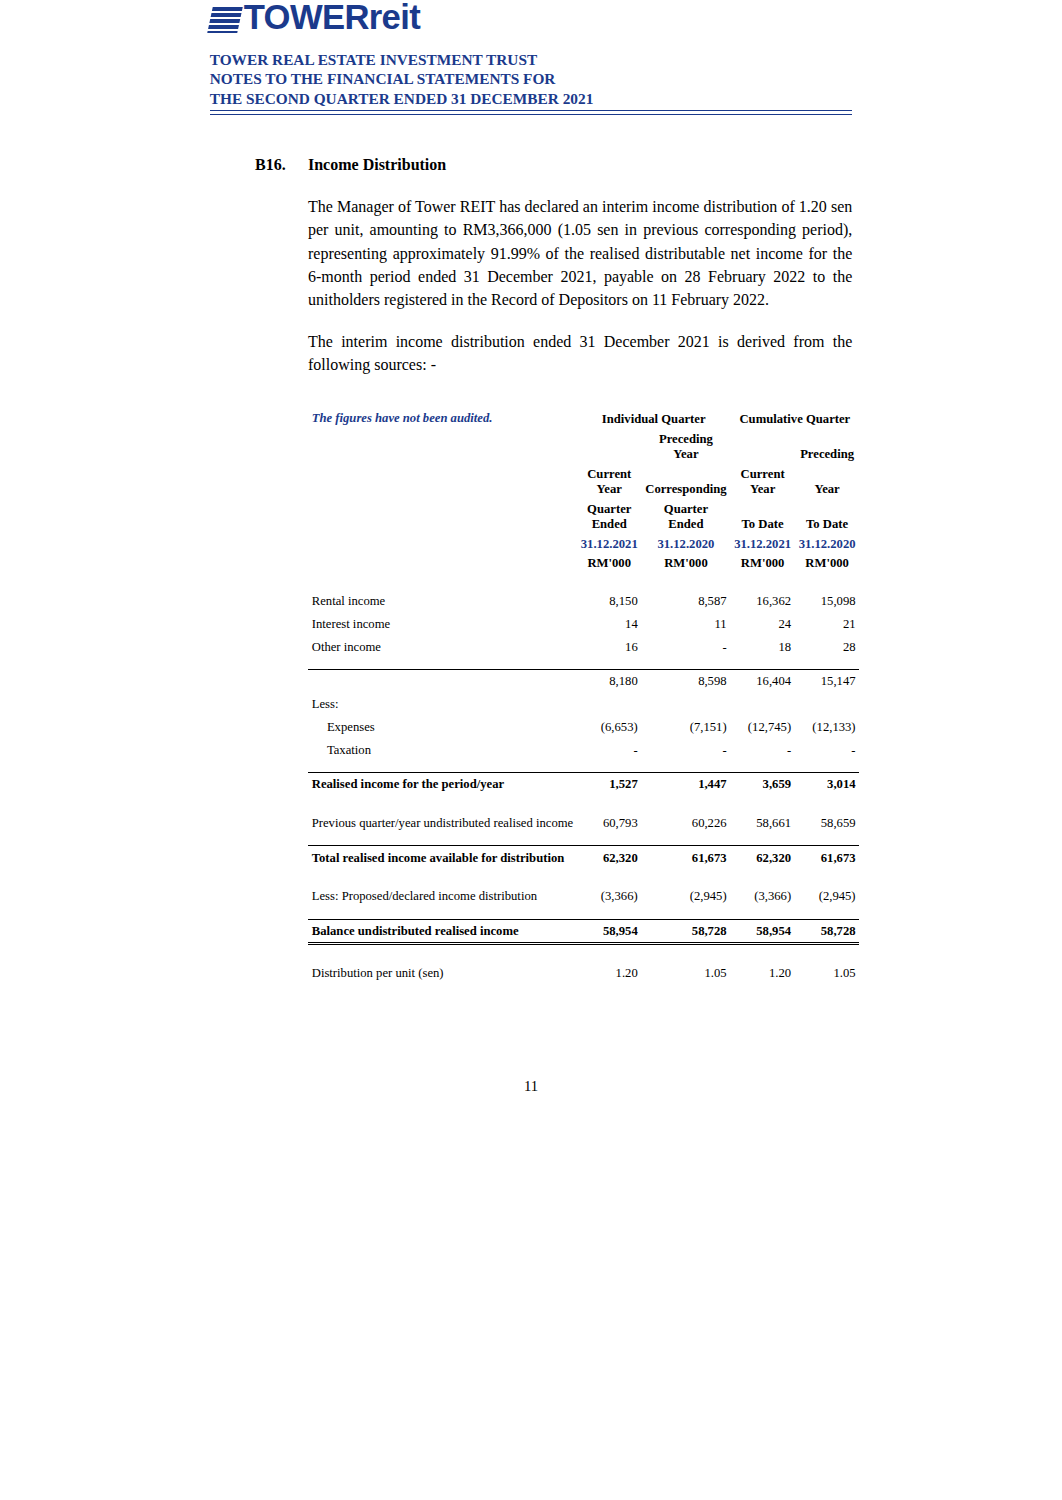TOWER reit
TOWER REAL ESTATE INVESTMENT TRUST
NOTES TO THE FINANCIAL STATEMENTS FOR
THE SECOND QUARTER ENDED 31 DECEMBER 2021
B16. Income Distribution
The Manager of Tower REIT has declared an interim income distribution of 1.20 sen per unit, amounting to RM3,366,000 (1.05 sen in previous corresponding period), representing approximately 91.99% of the realised distributable net income for the 6-month period ended 31 December 2021, payable on 28 February 2022 to the unitholders registered in the Record of Depositors on 11 February 2022.
The interim income distribution ended 31 December 2021 is derived from the following sources: -
| The figures have not been audited. | Individual Quarter | Cumulative Quarter |
| --- | --- | --- |
| | | Preceding Year | | Preceding |
| | Current Year | Corresponding | Current Year | Year |
| | Quarter Ended | Quarter Ended | To Date | To Date |
| | 31.12.2021 | 31.12.2020 | 31.12.2021 | 31.12.2020 |
| | RM'000 | RM'000 | RM'000 | RM'000 |
| Rental income | 8,150 | 8,587 | 16,362 | 15,098 |
| Interest income | 14 | 11 | 24 | 21 |
| Other income | 16 | - | 18 | 28 |
| | 8,180 | 8,598 | 16,404 | 15,147 |
| Less: | | | | |
| Expenses | (6,653) | (7,151) | (12,745) | (12,133) |
| Taxation | - | - | - | - |
| Realised income for the period/year | 1,527 | 1,447 | 3,659 | 3,014 |
| Previous quarter/year undistributed realised income | 60,793 | 60,226 | 58,661 | 58,659 |
| Total realised income available for distribution | 62,320 | 61,673 | 62,320 | 61,673 |
| Less: Proposed/declared income distribution | (3,366) | (2,945) | (3,366) | (2,945) |
| Balance undistributed realised income | 58,954 | 58,728 | 58,954 | 58,728 |
| Distribution per unit (sen) | 1.20 | 1.05 | 1.20 | 1.05 |
11